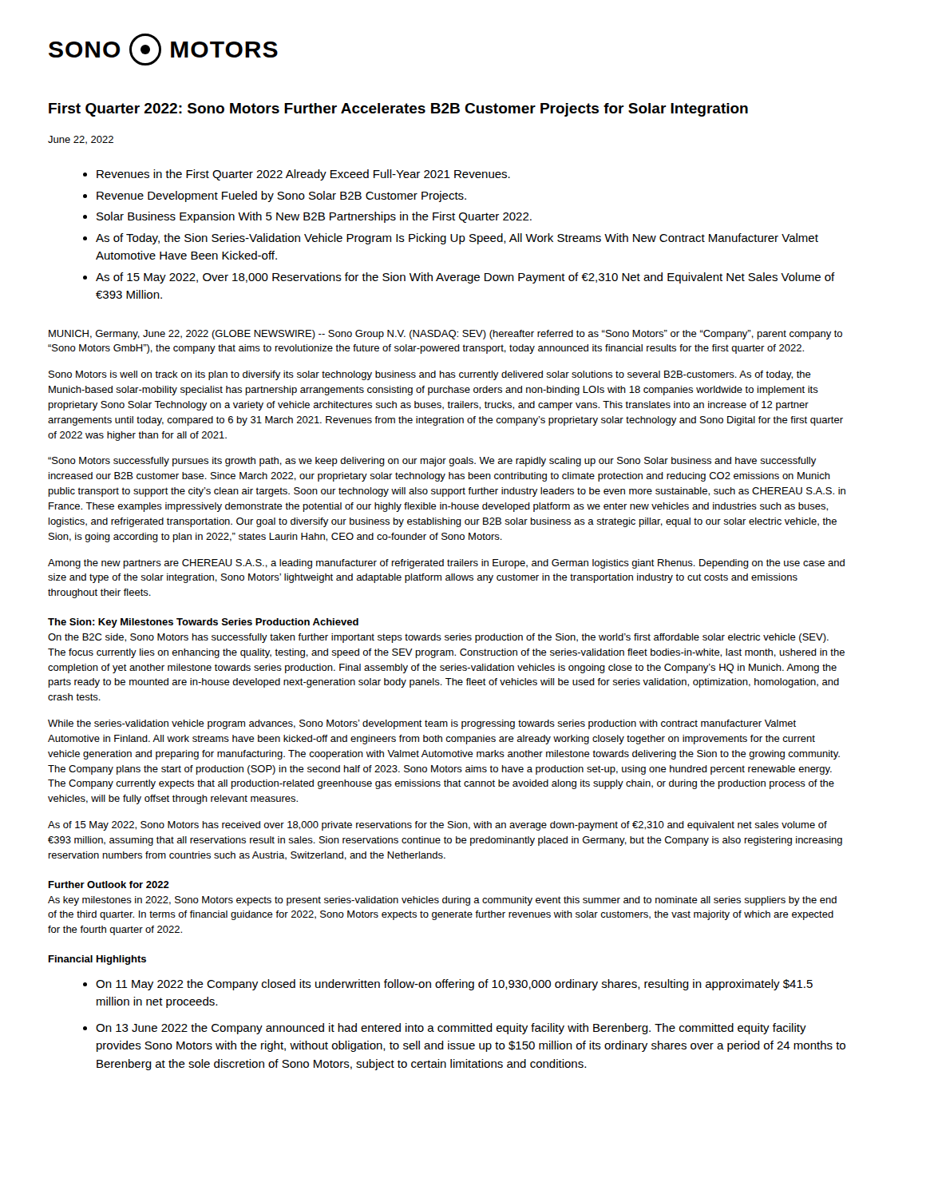SONO MOTORS
First Quarter 2022: Sono Motors Further Accelerates B2B Customer Projects for Solar Integration
June 22, 2022
Revenues in the First Quarter 2022 Already Exceed Full-Year 2021 Revenues.
Revenue Development Fueled by Sono Solar B2B Customer Projects.
Solar Business Expansion With 5 New B2B Partnerships in the First Quarter 2022.
As of Today, the Sion Series-Validation Vehicle Program Is Picking Up Speed, All Work Streams With New Contract Manufacturer Valmet Automotive Have Been Kicked-off.
As of 15 May 2022, Over 18,000 Reservations for the Sion With Average Down Payment of €2,310 Net and Equivalent Net Sales Volume of €393 Million.
MUNICH, Germany, June 22, 2022 (GLOBE NEWSWIRE) -- Sono Group N.V. (NASDAQ: SEV) (hereafter referred to as “Sono Motors” or the “Company”, parent company to “Sono Motors GmbH”), the company that aims to revolutionize the future of solar-powered transport, today announced its financial results for the first quarter of 2022.
Sono Motors is well on track on its plan to diversify its solar technology business and has currently delivered solar solutions to several B2B-customers. As of today, the Munich-based solar-mobility specialist has partnership arrangements consisting of purchase orders and non-binding LOIs with 18 companies worldwide to implement its proprietary Sono Solar Technology on a variety of vehicle architectures such as buses, trailers, trucks, and camper vans. This translates into an increase of 12 partner arrangements until today, compared to 6 by 31 March 2021. Revenues from the integration of the company’s proprietary solar technology and Sono Digital for the first quarter of 2022 was higher than for all of 2021.
“Sono Motors successfully pursues its growth path, as we keep delivering on our major goals. We are rapidly scaling up our Sono Solar business and have successfully increased our B2B customer base. Since March 2022, our proprietary solar technology has been contributing to climate protection and reducing CO2 emissions on Munich public transport to support the city’s clean air targets. Soon our technology will also support further industry leaders to be even more sustainable, such as CHEREAU S.A.S. in France. These examples impressively demonstrate the potential of our highly flexible in-house developed platform as we enter new vehicles and industries such as buses, logistics, and refrigerated transportation. Our goal to diversify our business by establishing our B2B solar business as a strategic pillar, equal to our solar electric vehicle, the Sion, is going according to plan in 2022,” states Laurin Hahn, CEO and co-founder of Sono Motors.
Among the new partners are CHEREAU S.A.S., a leading manufacturer of refrigerated trailers in Europe, and German logistics giant Rhenus. Depending on the use case and size and type of the solar integration, Sono Motors’ lightweight and adaptable platform allows any customer in the transportation industry to cut costs and emissions throughout their fleets.
The Sion: Key Milestones Towards Series Production Achieved
On the B2C side, Sono Motors has successfully taken further important steps towards series production of the Sion, the world’s first affordable solar electric vehicle (SEV). The focus currently lies on enhancing the quality, testing, and speed of the SEV program. Construction of the series-validation fleet bodies-in-white, last month, ushered in the completion of yet another milestone towards series production. Final assembly of the series-validation vehicles is ongoing close to the Company’s HQ in Munich. Among the parts ready to be mounted are in-house developed next-generation solar body panels. The fleet of vehicles will be used for series validation, optimization, homologation, and crash tests.
While the series-validation vehicle program advances, Sono Motors’ development team is progressing towards series production with contract manufacturer Valmet Automotive in Finland. All work streams have been kicked-off and engineers from both companies are already working closely together on improvements for the current vehicle generation and preparing for manufacturing. The cooperation with Valmet Automotive marks another milestone towards delivering the Sion to the growing community. The Company plans the start of production (SOP) in the second half of 2023. Sono Motors aims to have a production set-up, using one hundred percent renewable energy. The Company currently expects that all production-related greenhouse gas emissions that cannot be avoided along its supply chain, or during the production process of the vehicles, will be fully offset through relevant measures.
As of 15 May 2022, Sono Motors has received over 18,000 private reservations for the Sion, with an average down-payment of €2,310 and equivalent net sales volume of €393 million, assuming that all reservations result in sales. Sion reservations continue to be predominantly placed in Germany, but the Company is also registering increasing reservation numbers from countries such as Austria, Switzerland, and the Netherlands.
Further Outlook for 2022
As key milestones in 2022, Sono Motors expects to present series-validation vehicles during a community event this summer and to nominate all series suppliers by the end of the third quarter. In terms of financial guidance for 2022, Sono Motors expects to generate further revenues with solar customers, the vast majority of which are expected for the fourth quarter of 2022.
Financial Highlights
On 11 May 2022 the Company closed its underwritten follow-on offering of 10,930,000 ordinary shares, resulting in approximately $41.5 million in net proceeds.
On 13 June 2022 the Company announced it had entered into a committed equity facility with Berenberg. The committed equity facility provides Sono Motors with the right, without obligation, to sell and issue up to $150 million of its ordinary shares over a period of 24 months to Berenberg at the sole discretion of Sono Motors, subject to certain limitations and conditions.